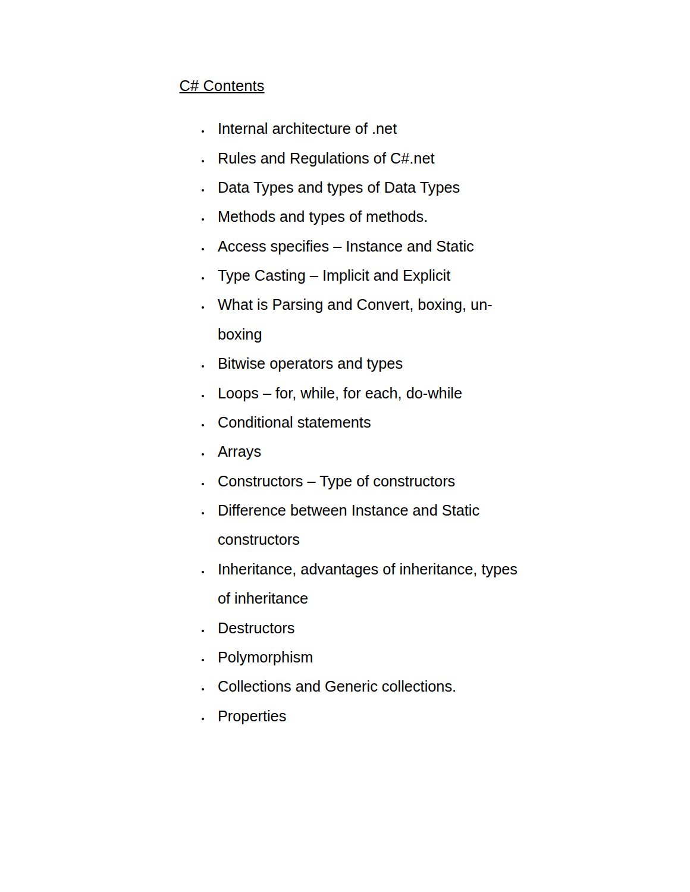C# Contents
Internal architecture of .net
Rules and Regulations of C#.net
Data Types and types of Data Types
Methods and types of methods.
Access specifies – Instance and Static
Type Casting – Implicit and Explicit
What is Parsing and Convert, boxing, un-boxing
Bitwise operators and types
Loops – for, while, for each, do-while
Conditional statements
Arrays
Constructors – Type of constructors
Difference between Instance and Static constructors
Inheritance, advantages of inheritance, types of inheritance
Destructors
Polymorphism
Collections and Generic collections.
Properties